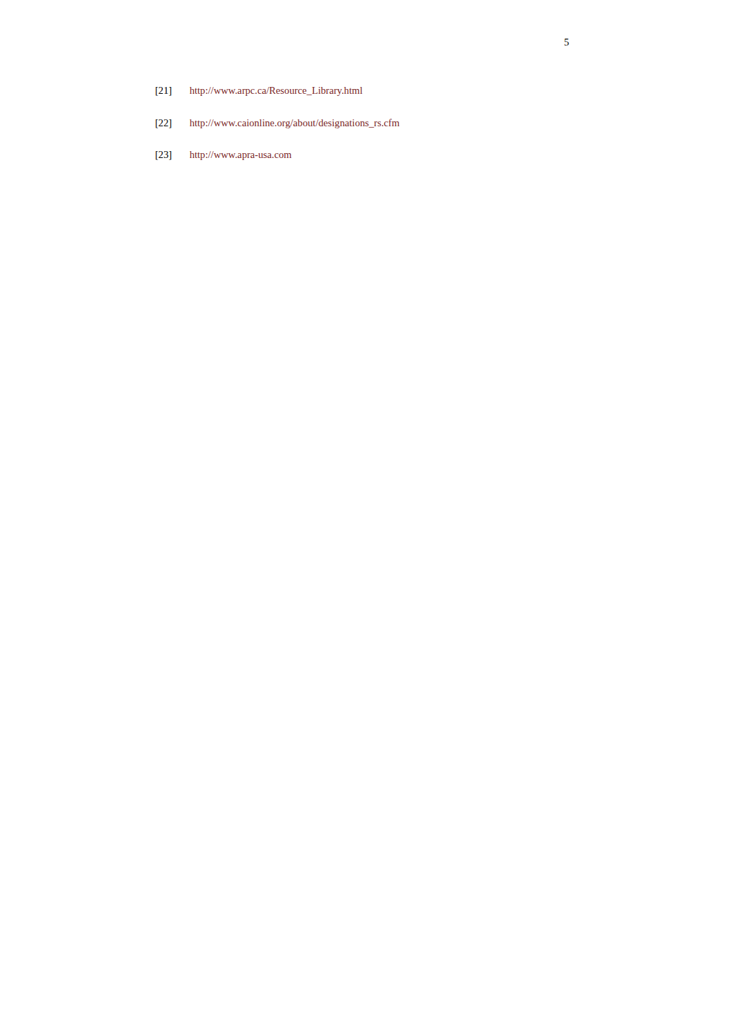5
[21] http://www.arpc.ca/Resource_Library.html
[22] http://www.caionline.org/about/designations_rs.cfm
[23] http://www.apra-usa.com